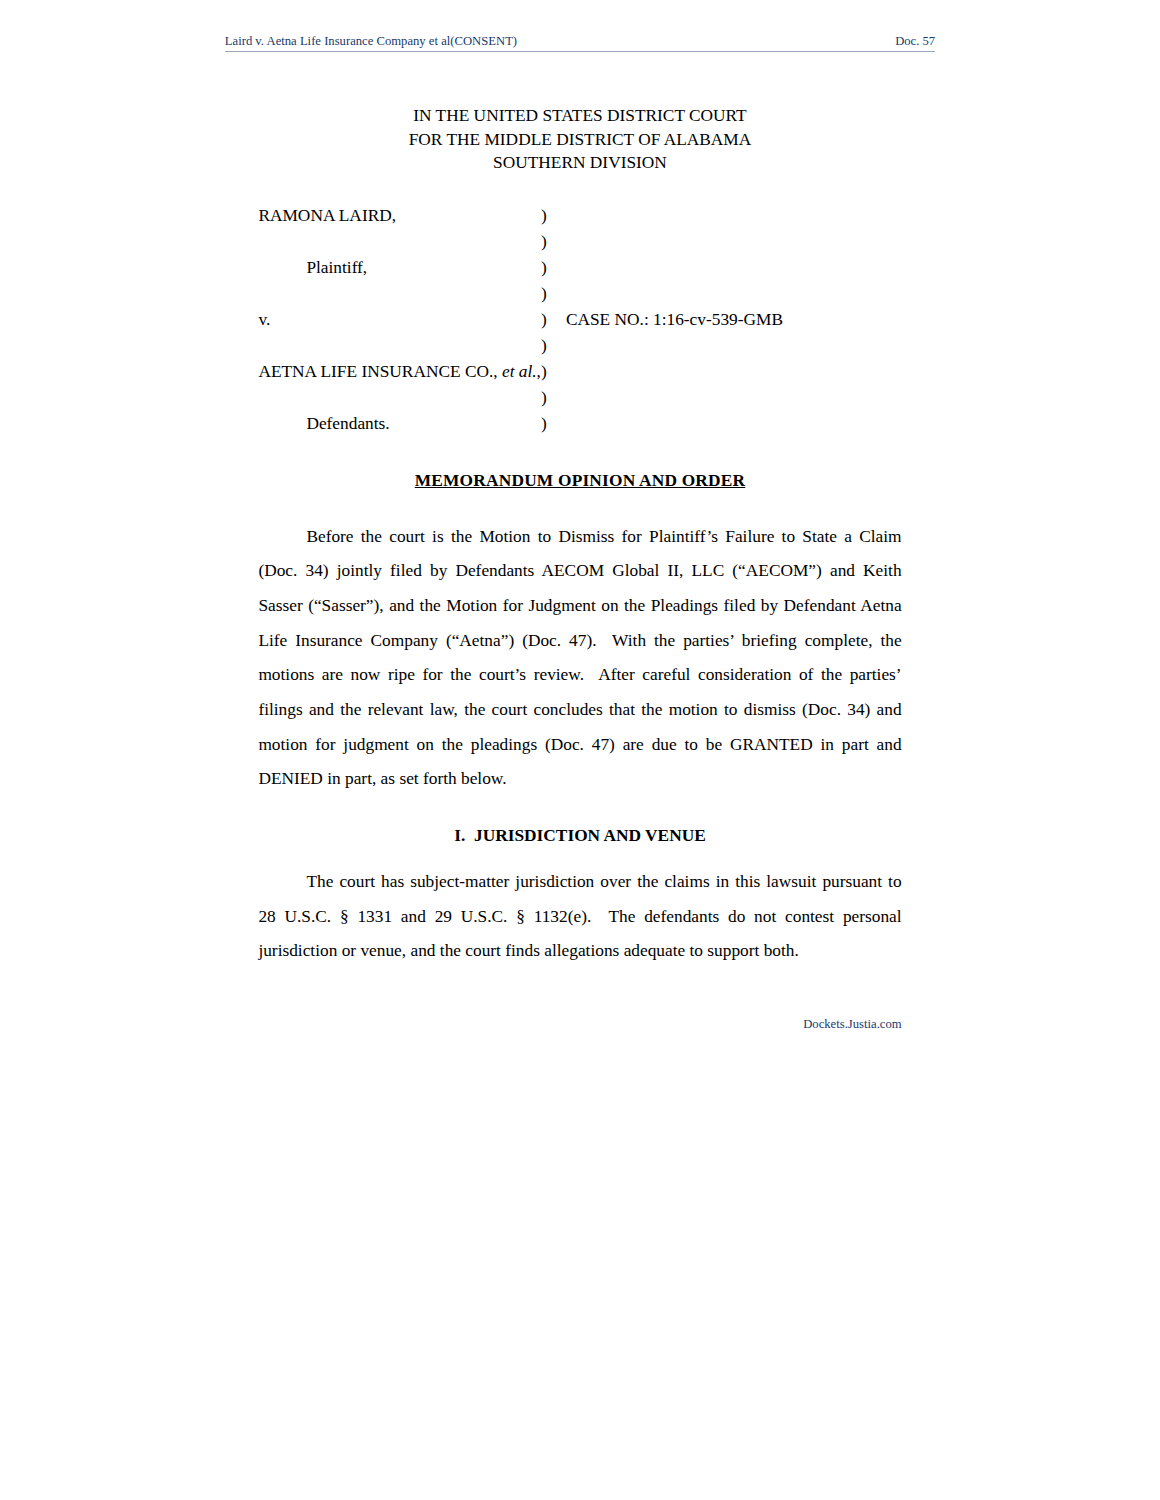Laird v. Aetna Life Insurance Company et al(CONSENT)
Doc. 57
IN THE UNITED STATES DISTRICT COURT
FOR THE MIDDLE DISTRICT OF ALABAMA
SOUTHERN DIVISION
| RAMONA LAIRD, | ) | |
| | ) | |
| Plaintiff, | ) | |
| | ) | |
| v. | ) | CASE NO.: 1:16-cv-539-GMB |
| | ) | |
| AETNA LIFE INSURANCE CO., et al. , | ) | |
| | ) | |
| Defendants. | ) | |
MEMORANDUM OPINION AND ORDER
Before the court is the Motion to Dismiss for Plaintiff’s Failure to State a Claim (Doc. 34) jointly filed by Defendants AECOM Global II, LLC (“AECOM”) and Keith Sasser (“Sasser”), and the Motion for Judgment on the Pleadings filed by Defendant Aetna Life Insurance Company (“Aetna”) (Doc. 47). With the parties’ briefing complete, the motions are now ripe for the court’s review. After careful consideration of the parties’ filings and the relevant law, the court concludes that the motion to dismiss (Doc. 34) and motion for judgment on the pleadings (Doc. 47) are due to be GRANTED in part and DENIED in part, as set forth below.
I. JURISDICTION AND VENUE
The court has subject-matter jurisdiction over the claims in this lawsuit pursuant to 28 U.S.C. § 1331 and 29 U.S.C. § 1132(e). The defendants do not contest personal jurisdiction or venue, and the court finds allegations adequate to support both.
Dockets.Justia.com